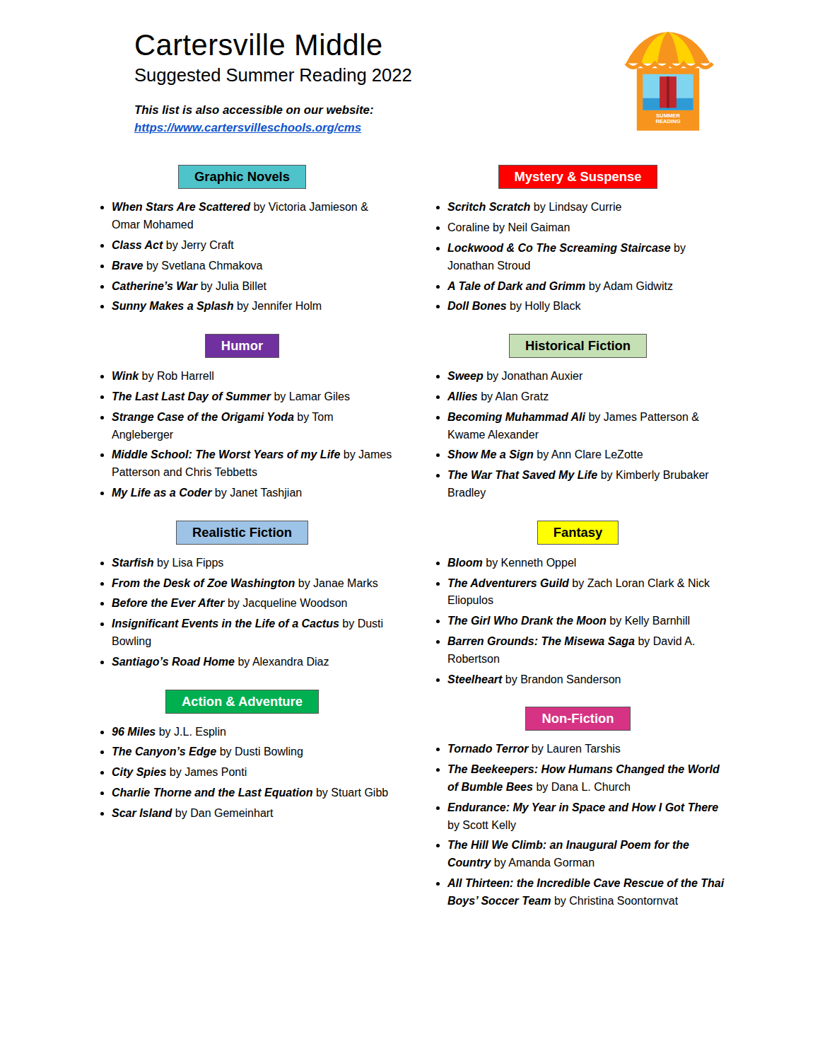SUMMER READING
Cartersville Middle
Suggested Summer Reading 2022
This list is also accessible on our website:
https://www.cartersvilleschools.org/cms
Graphic Novels
When Stars Are Scattered by Victoria Jamieson & Omar Mohamed
Class Act by Jerry Craft
Brave by Svetlana Chmakova
Catherine’s War by Julia Billet
Sunny Makes a Splash by Jennifer Holm
Humor
Wink by Rob Harrell
The Last Last Day of Summer by Lamar Giles
Strange Case of the Origami Yoda by Tom Angleberger
Middle School: The Worst Years of my Life by James Patterson and Chris Tebbetts
My Life as a Coder by Janet Tashjian
Realistic Fiction
Starfish by Lisa Fipps
From the Desk of Zoe Washington by Janae Marks
Before the Ever After by Jacqueline Woodson
Insignificant Events in the Life of a Cactus by Dusti Bowling
Santiago’s Road Home by Alexandra Diaz
Action & Adventure
96 Miles by J.L. Esplin
The Canyon’s Edge by Dusti Bowling
City Spies by James Ponti
Charlie Thorne and the Last Equation by Stuart Gibb
Scar Island by Dan Gemeinhart
Mystery & Suspense
Scritch Scratch by Lindsay Currie
Coraline by Neil Gaiman
Lockwood & Co The Screaming Staircase by Jonathan Stroud
A Tale of Dark and Grimm by Adam Gidwitz
Doll Bones by Holly Black
Historical Fiction
Sweep by Jonathan Auxier
Allies by Alan Gratz
Becoming Muhammad Ali by James Patterson & Kwame Alexander
Show Me a Sign by Ann Clare LeZotte
The War That Saved My Life by Kimberly Brubaker Bradley
Fantasy
Bloom by Kenneth Oppel
The Adventurers Guild by Zach Loran Clark & Nick Eliopulos
The Girl Who Drank the Moon by Kelly Barnhill
Barren Grounds: The Misewa Saga by David A. Robertson
Steelheart by Brandon Sanderson
Non-Fiction
Tornado Terror by Lauren Tarshis
The Beekeepers: How Humans Changed the World of Bumble Bees by Dana L. Church
Endurance: My Year in Space and How I Got There by Scott Kelly
The Hill We Climb: an Inaugural Poem for the Country by Amanda Gorman
All Thirteen: the Incredible Cave Rescue of the Thai Boys’ Soccer Team by Christina Soontornvat